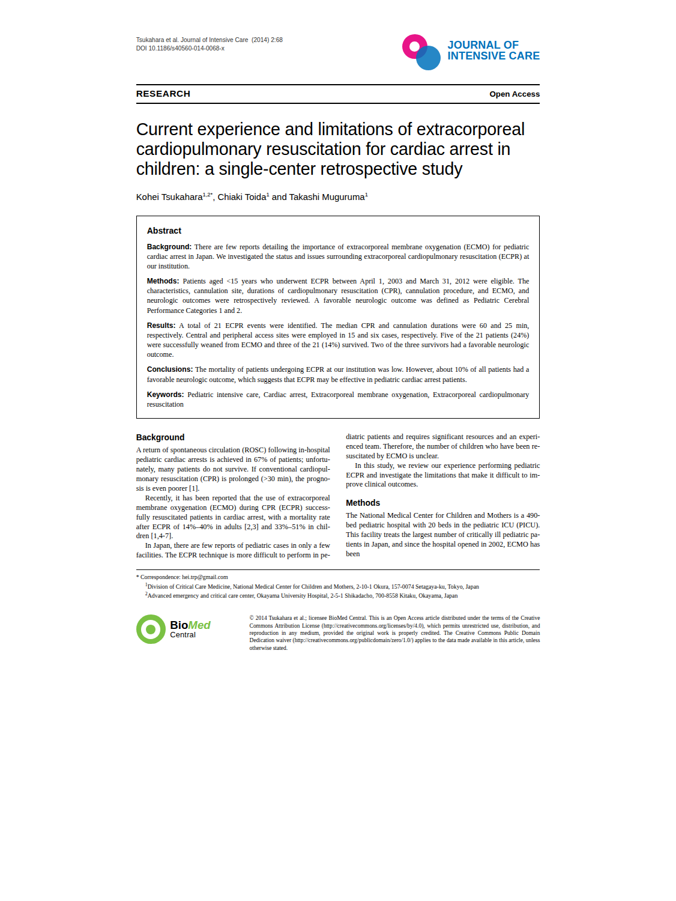Tsukahara et al. Journal of Intensive Care (2014) 2:68
DOI 10.1186/s40560-014-0068-x
JOURNAL OF
INTENSIVE CARE
RESEARCH
Open Access
Current experience and limitations of extracorporeal cardiopulmonary resuscitation for cardiac arrest in children: a single-center retrospective study
Kohei Tsukahara1,2*, Chiaki Toida1 and Takashi Muguruma1
Abstract
Background: There are few reports detailing the importance of extracorporeal membrane oxygenation (ECMO) for pediatric cardiac arrest in Japan. We investigated the status and issues surrounding extracorporeal cardiopulmonary resuscitation (ECPR) at our institution.
Methods: Patients aged <15 years who underwent ECPR between April 1, 2003 and March 31, 2012 were eligible. The characteristics, cannulation site, durations of cardiopulmonary resuscitation (CPR), cannulation procedure, and ECMO, and neurologic outcomes were retrospectively reviewed. A favorable neurologic outcome was defined as Pediatric Cerebral Performance Categories 1 and 2.
Results: A total of 21 ECPR events were identified. The median CPR and cannulation durations were 60 and 25 min, respectively. Central and peripheral access sites were employed in 15 and six cases, respectively. Five of the 21 patients (24%) were successfully weaned from ECMO and three of the 21 (14%) survived. Two of the three survivors had a favorable neurologic outcome.
Conclusions: The mortality of patients undergoing ECPR at our institution was low. However, about 10% of all patients had a favorable neurologic outcome, which suggests that ECPR may be effective in pediatric cardiac arrest patients.
Keywords: Pediatric intensive care, Cardiac arrest, Extracorporeal membrane oxygenation, Extracorporeal cardiopulmonary resuscitation
Background
A return of spontaneous circulation (ROSC) following in-hospital pediatric cardiac arrests is achieved in 67% of patients; unfortunately, many patients do not survive. If conventional cardiopulmonary resuscitation (CPR) is prolonged (>30 min), the prognosis is even poorer [1].
Recently, it has been reported that the use of extracorporeal membrane oxygenation (ECMO) during CPR (ECPR) successfully resuscitated patients in cardiac arrest, with a mortality rate after ECPR of 14%–40% in adults [2,3] and 33%–51% in children [1,4-7].
In Japan, there are few reports of pediatric cases in only a few facilities. The ECPR technique is more difficult to perform in pediatric patients and requires significant resources and an experienced team. Therefore, the number of children who have been resuscitated by ECMO is unclear.
In this study, we review our experience performing pediatric ECPR and investigate the limitations that make it difficult to improve clinical outcomes.
Methods
The National Medical Center for Children and Mothers is a 490-bed pediatric hospital with 20 beds in the pediatric ICU (PICU). This facility treats the largest number of critically ill pediatric patients in Japan, and since the hospital opened in 2002, ECMO has been
* Correspondence: hei.trp@gmail.com
1Division of Critical Care Medicine, National Medical Center for Children and Mothers, 2-10-1 Okura, 157-0074 Setagaya-ku, Tokyo, Japan
2Advanced emergency and critical care center, Okayama University Hospital, 2-5-1 Shikadacho, 700-8558 Kitaku, Okayama, Japan
BioMed
Central
© 2014 Tsukahara et al.; licensee BioMed Central. This is an Open Access article distributed under the terms of the Creative Commons Attribution License (http://creativecommons.org/licenses/by/4.0), which permits unrestricted use, distribution, and reproduction in any medium, provided the original work is properly credited. The Creative Commons Public Domain Dedication waiver (http://creativecommons.org/publicdomain/zero/1.0/) applies to the data made available in this article, unless otherwise stated.